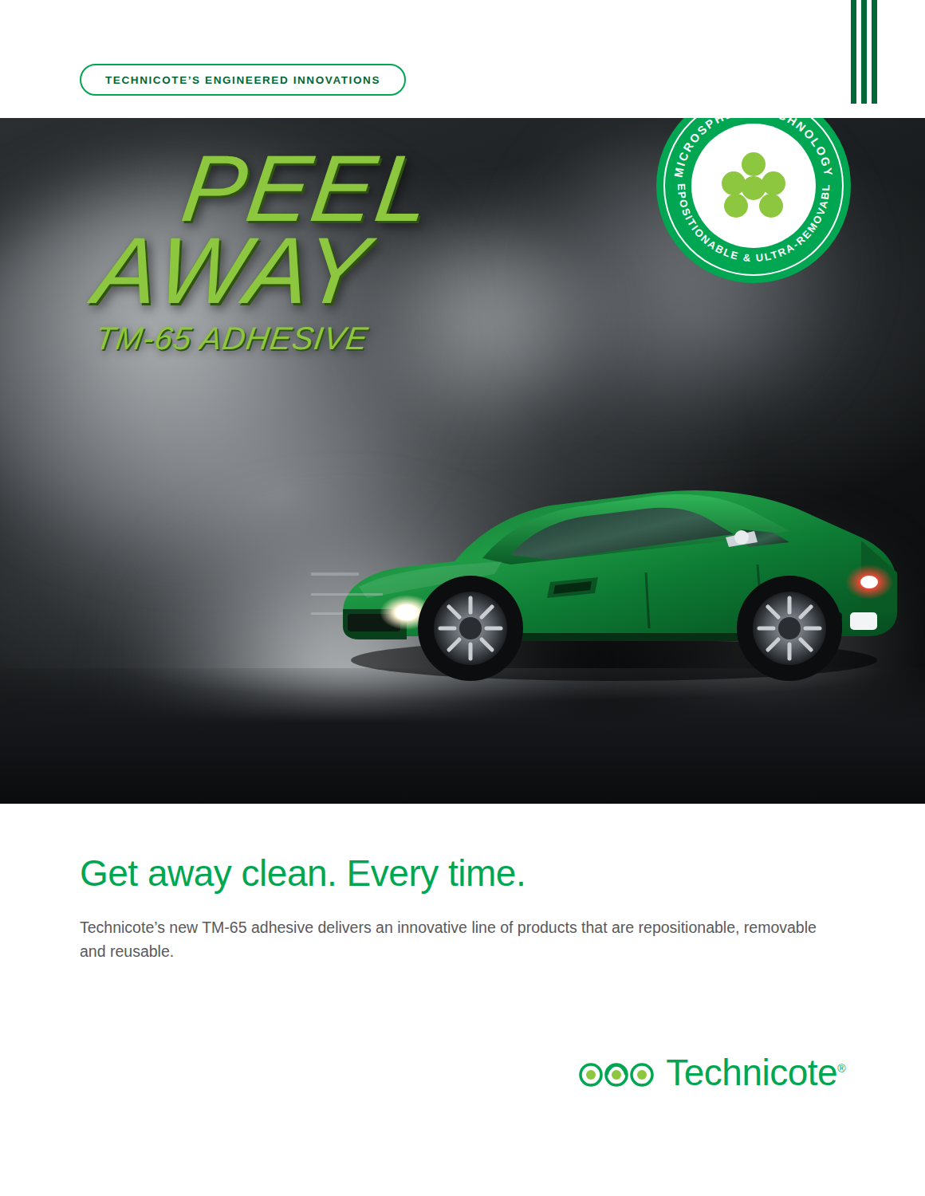Technicote’s Engineered Innovations
PEEL
AWAY
TM-65 ADHESIVE
MICROSPHERE TECHNOLOGY REPOSITIONABLE & ULTRA-REMOVABLE
Get away clean. Every time.
Technicote’s new TM-65 adhesive delivers an innovative line of products that are repositionable, removable and reusable.
Technicote®